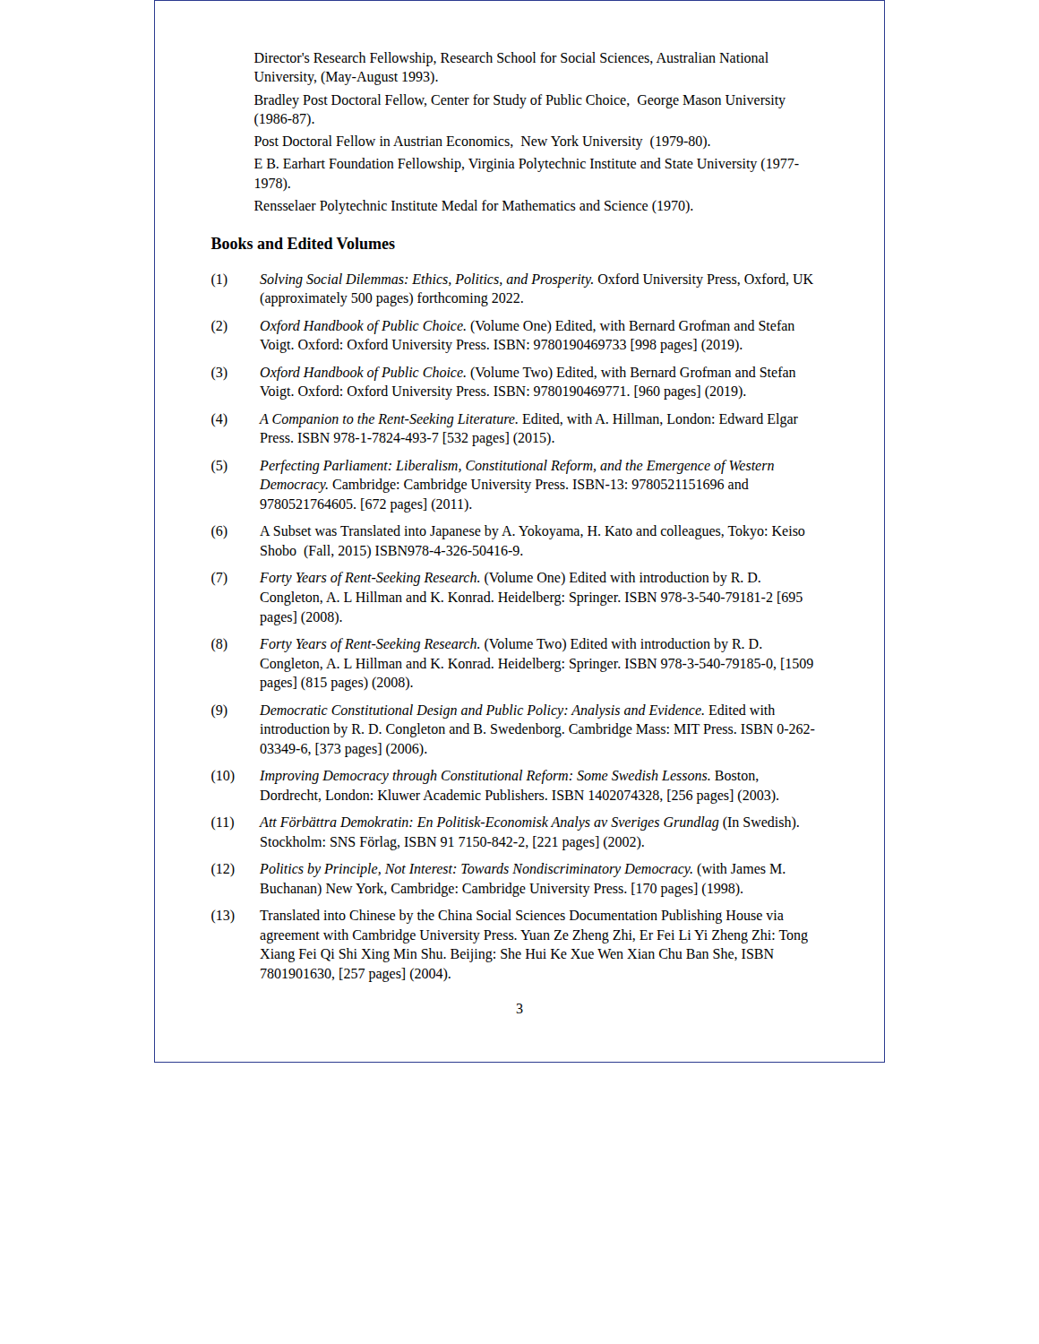Director's Research Fellowship, Research School for Social Sciences, Australian National University, (May-August 1993).
Bradley Post Doctoral Fellow, Center for Study of Public Choice, George Mason University (1986-87).
Post Doctoral Fellow in Austrian Economics, New York University (1979-80).
E B. Earhart Foundation Fellowship, Virginia Polytechnic Institute and State University (1977-1978).
Rensselaer Polytechnic Institute Medal for Mathematics and Science (1970).
Books and Edited Volumes
(1) Solving Social Dilemmas: Ethics, Politics, and Prosperity. Oxford University Press, Oxford, UK (approximately 500 pages) forthcoming 2022.
(2) Oxford Handbook of Public Choice. (Volume One) Edited, with Bernard Grofman and Stefan Voigt. Oxford: Oxford University Press. ISBN: 9780190469733 [998 pages] (2019).
(3) Oxford Handbook of Public Choice. (Volume Two) Edited, with Bernard Grofman and Stefan Voigt. Oxford: Oxford University Press. ISBN: 9780190469771. [960 pages] (2019).
(4) A Companion to the Rent-Seeking Literature. Edited, with A. Hillman, London: Edward Elgar Press. ISBN 978-1-7824-493-7 [532 pages] (2015).
(5) Perfecting Parliament: Liberalism, Constitutional Reform, and the Emergence of Western Democracy. Cambridge: Cambridge University Press. ISBN-13: 9780521151696 and 9780521764605. [672 pages] (2011).
(6) A Subset was Translated into Japanese by A. Yokoyama, H. Kato and colleagues, Tokyo: Keiso Shobo (Fall, 2015) ISBN978-4-326-50416-9.
(7) Forty Years of Rent-Seeking Research. (Volume One) Edited with introduction by R. D. Congleton, A. L Hillman and K. Konrad. Heidelberg: Springer. ISBN 978-3-540-79181-2 [695 pages] (2008).
(8) Forty Years of Rent-Seeking Research. (Volume Two) Edited with introduction by R. D. Congleton, A. L Hillman and K. Konrad. Heidelberg: Springer. ISBN 978-3-540-79185-0, [1509 pages] (815 pages) (2008).
(9) Democratic Constitutional Design and Public Policy: Analysis and Evidence. Edited with introduction by R. D. Congleton and B. Swedenborg. Cambridge Mass: MIT Press. ISBN 0-262-03349-6, [373 pages] (2006).
(10) Improving Democracy through Constitutional Reform: Some Swedish Lessons. Boston, Dordrecht, London: Kluwer Academic Publishers. ISBN 1402074328, [256 pages] (2003).
(11) Att Förbättra Demokratin: En Politisk-Economisk Analys av Sveriges Grundlag (In Swedish). Stockholm: SNS Förlag, ISBN 91 7150-842-2, [221 pages] (2002).
(12) Politics by Principle, Not Interest: Towards Nondiscriminatory Democracy. (with James M. Buchanan) New York, Cambridge: Cambridge University Press. [170 pages] (1998).
(13) Translated into Chinese by the China Social Sciences Documentation Publishing House via agreement with Cambridge University Press. Yuan Ze Zheng Zhi, Er Fei Li Yi Zheng Zhi: Tong Xiang Fei Qi Shi Xing Min Shu. Beijing: She Hui Ke Xue Wen Xian Chu Ban She, ISBN 7801901630, [257 pages] (2004).
3